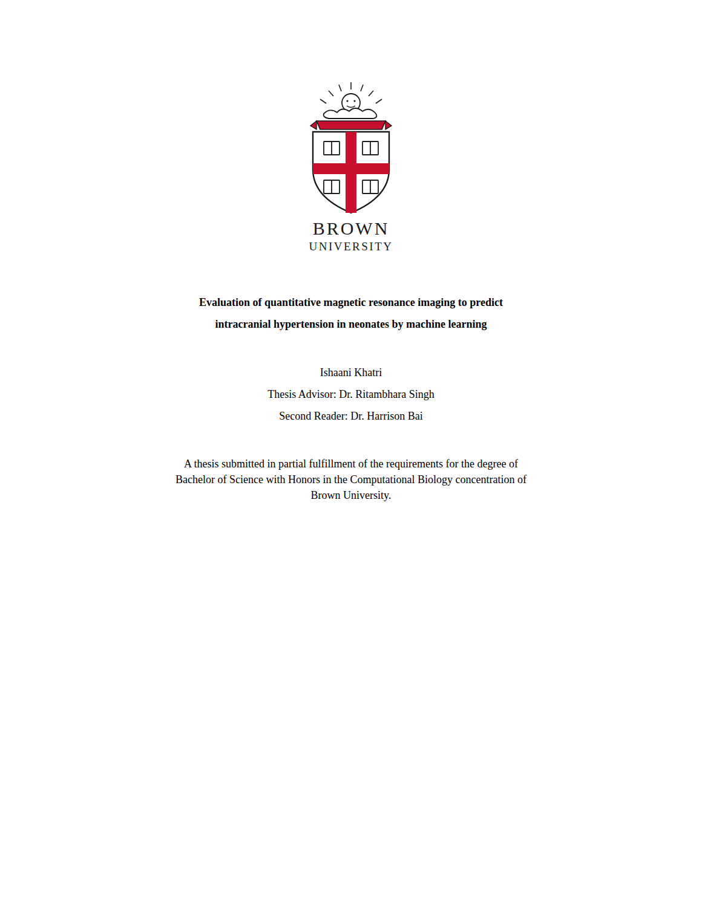BROWN UNIVERSITY
Evaluation of quantitative magnetic resonance imaging to predict intracranial hypertension in neonates by machine learning
Ishaani Khatri
Thesis Advisor: Dr. Ritambhara Singh
Second Reader: Dr. Harrison Bai
A thesis submitted in partial fulfillment of the requirements for the degree of Bachelor of Science with Honors in the Computational Biology concentration of Brown University.